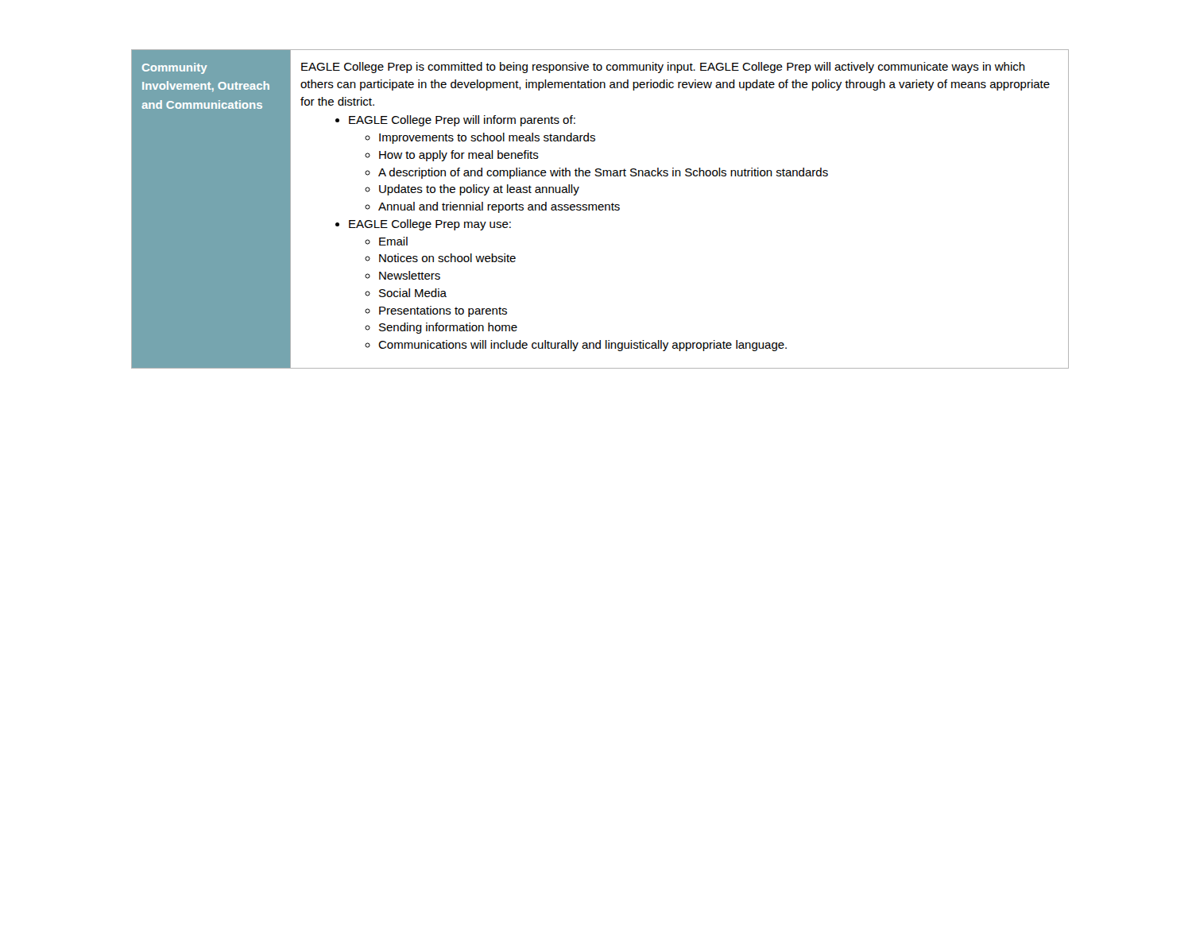| Community Involvement, Outreach and Communications | EAGLE College Prep is committed to being responsive to community input. EAGLE College Prep will actively communicate ways in which others can participate in the development, implementation and periodic review and update of the policy through a variety of means appropriate for the district. EAGLE College Prep will inform parents of: Improvements to school meals standards How to apply for meal benefits A description of and compliance with the Smart Snacks in Schools nutrition standards Updates to the policy at least annually Annual and triennial reports and assessments EAGLE College Prep may use: Email Notices on school website Newsletters Social Media Presentations to parents Sending information home Communications will include culturally and linguistically appropriate language. |